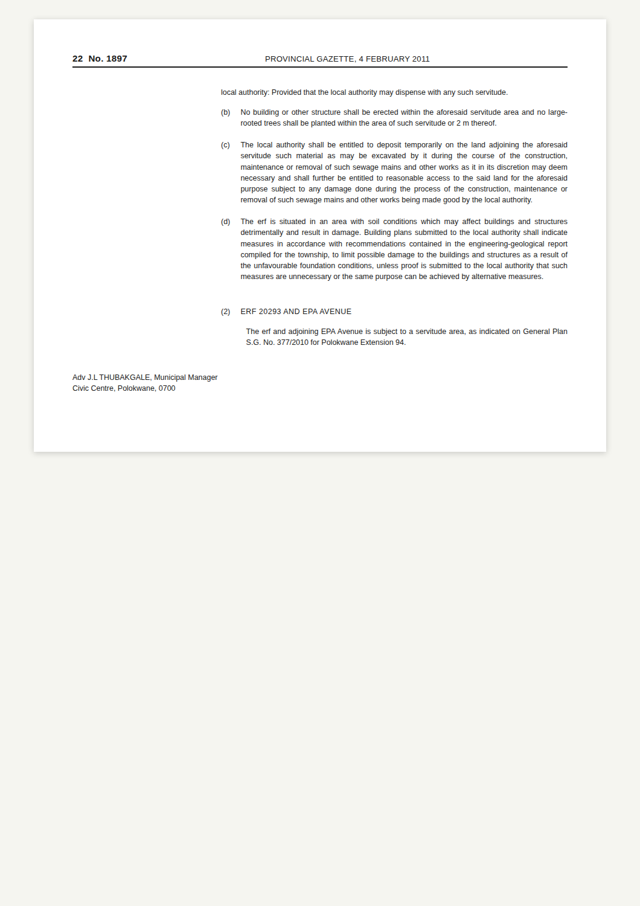22 No. 1897 Provincial Gazette, 4 February 2011
local authority: Provided that the local authority may dispense with any such servitude.
(b)
No building or other structure shall be erected within the aforesaid servitude area and no large-rooted trees shall be planted within the area of such servitude or 2 m thereof.
(c)
The local authority shall be entitled to deposit temporarily on the land adjoining the aforesaid servitude such material as may be excavated by it during the course of the construction, maintenance or removal of such sewage mains and other works as it in its discretion may deem necessary and shall further be entitled to reasonable access to the said land for the aforesaid purpose subject to any damage done during the process of the construction, maintenance or removal of such sewage mains and other works being made good by the local authority.
(d)
The erf is situated in an area with soil conditions which may affect buildings and structures detrimentally and result in damage. Building plans submitted to the local authority shall indicate measures in accordance with recommendations contained in the engineering-geological report compiled for the township, to limit possible damage to the buildings and structures as a result of the unfavourable foundation conditions, unless proof is submitted to the local authority that such measures are unnecessary or the same purpose can be achieved by alternative measures.
(2) ERF 20293 AND EPA AVENUE
The erf and adjoining EPA Avenue is subject to a servitude area, as indicated on General Plan S.G. No. 377/2010 for Polokwane Extension 94.
Adv J.L THUBAKGALE, Municipal Manager
Civic Centre, Polokwane, 0700